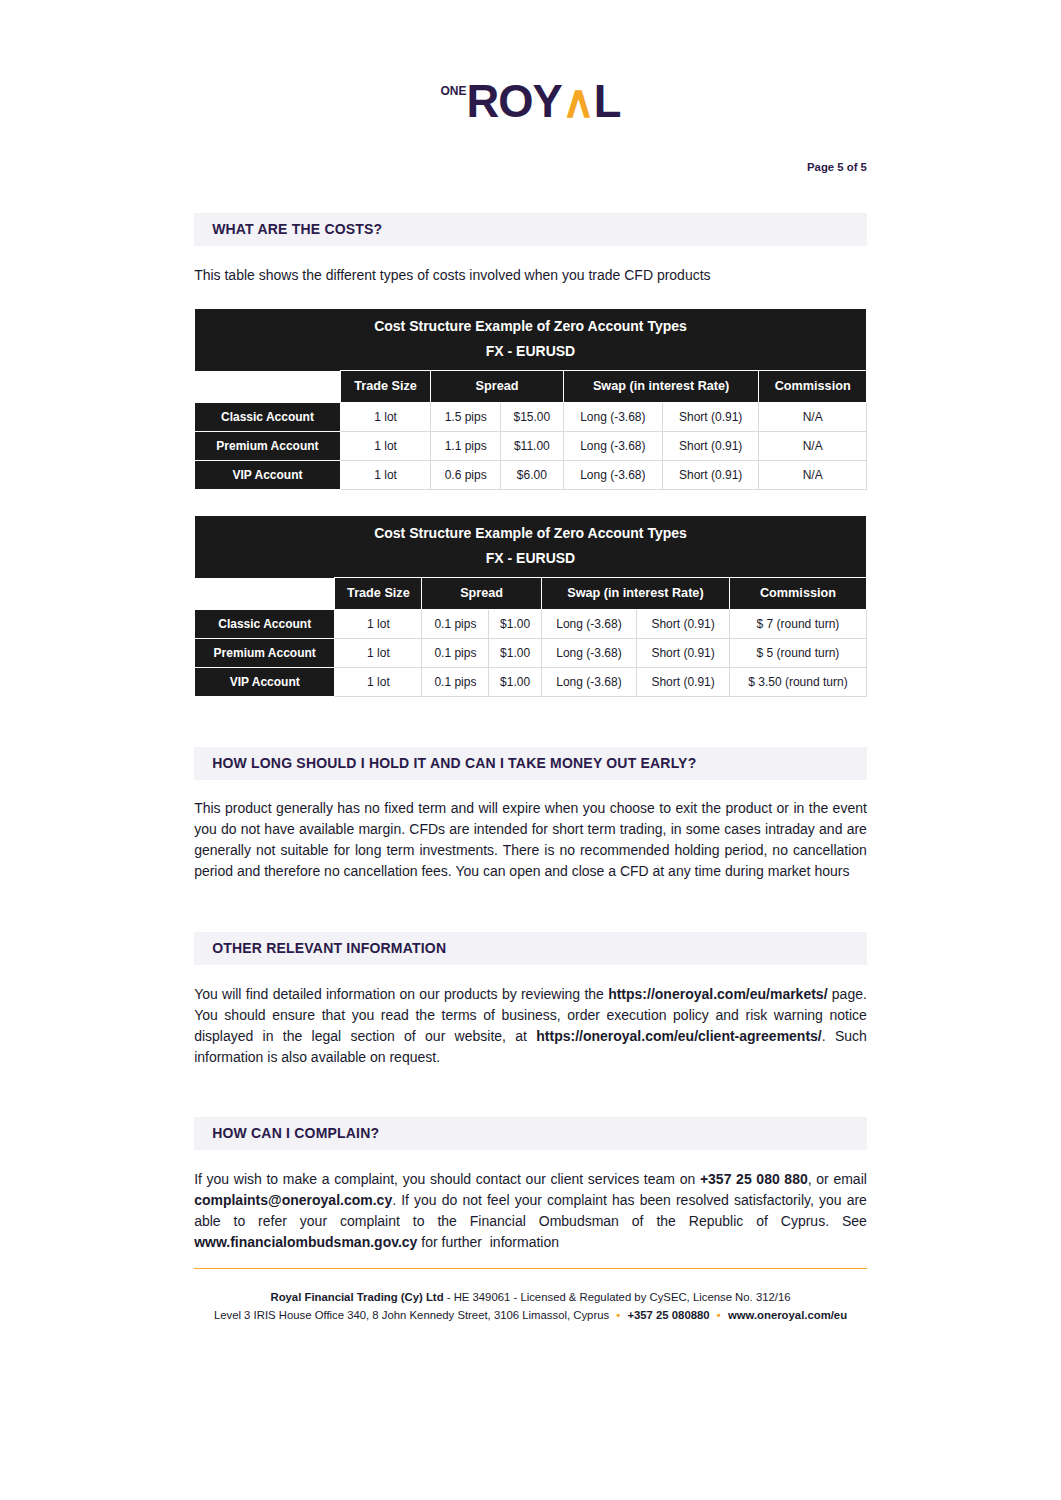ONEROY∧L
Page 5 of 5
WHAT ARE THE COSTS?
This table shows the different types of costs involved when you trade CFD products
| Cost Structure Example of Zero Account Types |
| FX - EURUSD |
| | Trade Size | Spread | Swap (in interest Rate) | Commission |
| Classic Account | 1 lot | 1.5 pips | $15.00 | Long (-3.68) | Short (0.91) | N/A |
| Premium Account | 1 lot | 1.1 pips | $11.00 | Long (-3.68) | Short (0.91) | N/A |
| VIP Account | 1 lot | 0.6 pips | $6.00 | Long (-3.68) | Short (0.91) | N/A |
| Cost Structure Example of Zero Account Types |
| FX - EURUSD |
| | Trade Size | Spread | Swap (in interest Rate) | Commission |
| Classic Account | 1 lot | 0.1 pips | $1.00 | Long (-3.68) | Short (0.91) | $ 7 (round turn) |
| Premium Account | 1 lot | 0.1 pips | $1.00 | Long (-3.68) | Short (0.91) | $ 5 (round turn) |
| VIP Account | 1 lot | 0.1 pips | $1.00 | Long (-3.68) | Short (0.91) | $ 3.50 (round turn) |
HOW LONG SHOULD I HOLD IT AND CAN I TAKE MONEY OUT EARLY?
This product generally has no fixed term and will expire when you choose to exit the product or in the event you do not have available margin. CFDs are intended for short term trading, in some cases intraday and are generally not suitable for long term investments. There is no recommended holding period, no cancellation period and therefore no cancellation fees. You can open and close a CFD at any time during market hours
OTHER RELEVANT INFORMATION
You will find detailed information on our products by reviewing the https://oneroyal.com/eu/markets/ page. You should ensure that you read the terms of business, order execution policy and risk warning notice displayed in the legal section of our website, at https://oneroyal.com/eu/client-agreements/. Such information is also available on request.
HOW CAN I COMPLAIN?
If you wish to make a complaint, you should contact our client services team on +357 25 080 880, or email complaints@oneroyal.com.cy. If you do not feel your complaint has been resolved satisfactorily, you are able to refer your complaint to the Financial Ombudsman of the Republic of Cyprus. See www.financialombudsman.gov.cy for further information
Royal Financial Trading (Cy) Ltd - HE 349061 - Licensed & Regulated by CySEC, License No. 312/16
Level 3 IRIS House Office 340, 8 John Kennedy Street, 3106 Limassol, Cyprus • +357 25 080880 • www.oneroyal.com/eu